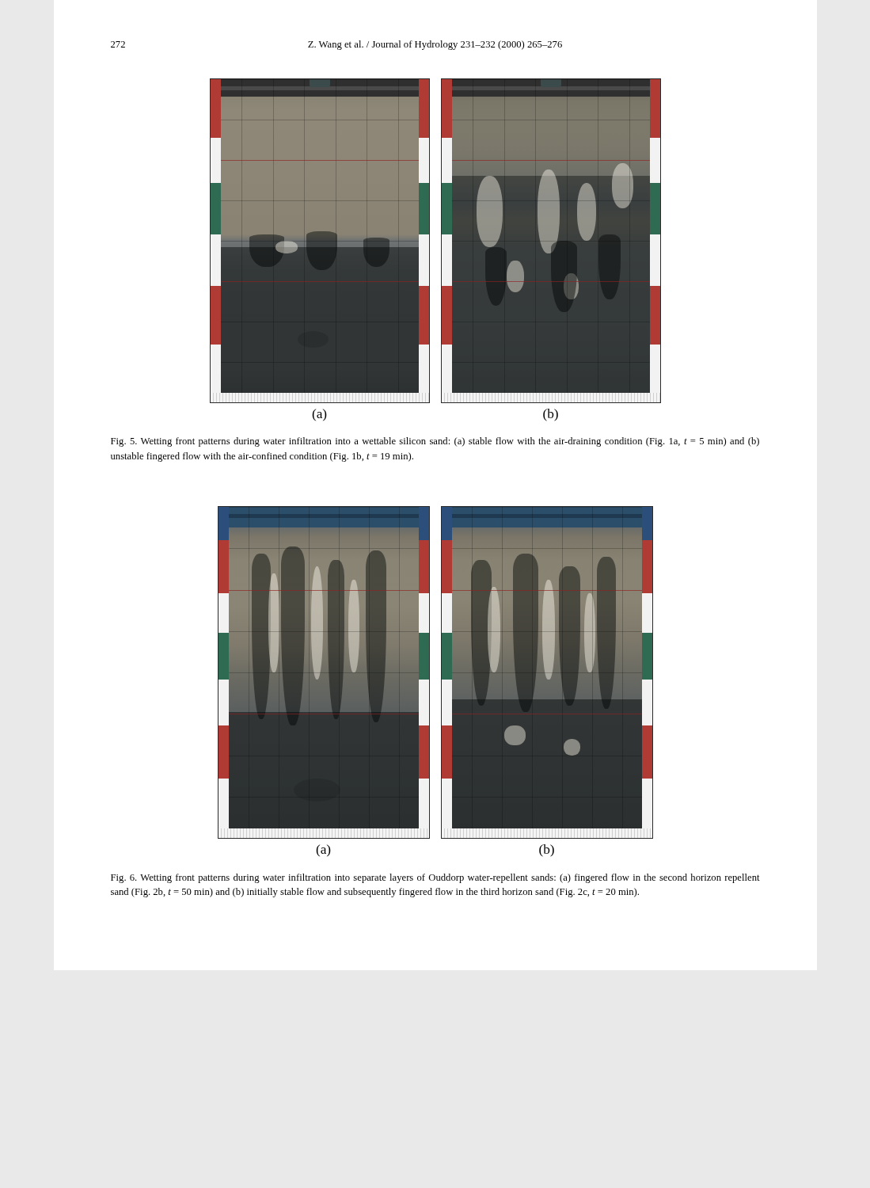272
Z. Wang et al. / Journal of Hydrology 231–232 (2000) 265–276
(a)
(b)
Fig. 5. Wetting front patterns during water infiltration into a wettable silicon sand: (a) stable flow with the air-draining condition (Fig. 1a, t = 5 min) and (b) unstable fingered flow with the air-confined condition (Fig. 1b, t = 19 min).
(a)
(b)
Fig. 6. Wetting front patterns during water infiltration into separate layers of Ouddorp water-repellent sands: (a) fingered flow in the second horizon repellent sand (Fig. 2b, t = 50 min) and (b) initially stable flow and subsequently fingered flow in the third horizon sand (Fig. 2c, t = 20 min).